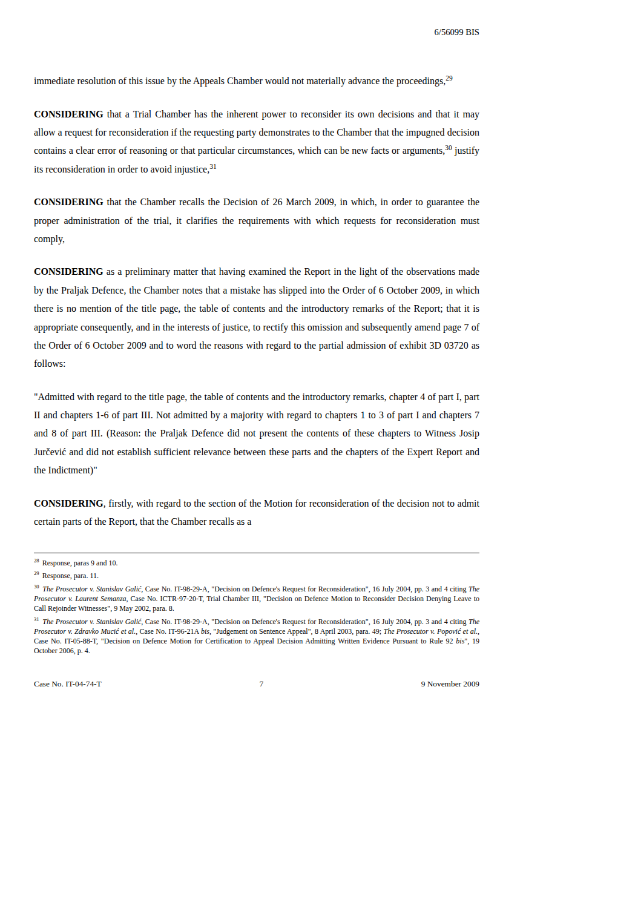6/56099 BIS
immediate resolution of this issue by the Appeals Chamber would not materially advance the proceedings,29
CONSIDERING that a Trial Chamber has the inherent power to reconsider its own decisions and that it may allow a request for reconsideration if the requesting party demonstrates to the Chamber that the impugned decision contains a clear error of reasoning or that particular circumstances, which can be new facts or arguments,30 justify its reconsideration in order to avoid injustice,31
CONSIDERING that the Chamber recalls the Decision of 26 March 2009, in which, in order to guarantee the proper administration of the trial, it clarifies the requirements with which requests for reconsideration must comply,
CONSIDERING as a preliminary matter that having examined the Report in the light of the observations made by the Praljak Defence, the Chamber notes that a mistake has slipped into the Order of 6 October 2009, in which there is no mention of the title page, the table of contents and the introductory remarks of the Report; that it is appropriate consequently, and in the interests of justice, to rectify this omission and subsequently amend page 7 of the Order of 6 October 2009 and to word the reasons with regard to the partial admission of exhibit 3D 03720 as follows:
"Admitted with regard to the title page, the table of contents and the introductory remarks, chapter 4 of part I, part II and chapters 1-6 of part III. Not admitted by a majority with regard to chapters 1 to 3 of part I and chapters 7 and 8 of part III. (Reason: the Praljak Defence did not present the contents of these chapters to Witness Josip Jurčević and did not establish sufficient relevance between these parts and the chapters of the Expert Report and the Indictment)"
CONSIDERING, firstly, with regard to the section of the Motion for reconsideration of the decision not to admit certain parts of the Report, that the Chamber recalls as a
28 Response, paras 9 and 10.
29 Response, para. 11.
30 The Prosecutor v. Stanislav Galić, Case No. IT-98-29-A, "Decision on Defence's Request for Reconsideration", 16 July 2004, pp. 3 and 4 citing The Prosecutor v. Laurent Semanza, Case No. ICTR-97-20-T, Trial Chamber III, "Decision on Defence Motion to Reconsider Decision Denying Leave to Call Rejoinder Witnesses", 9 May 2002, para. 8.
31 The Prosecutor v. Stanislav Galić, Case No. IT-98-29-A, "Decision on Defence's Request for Reconsideration", 16 July 2004, pp. 3 and 4 citing The Prosecutor v. Zdravko Mucić et al., Case No. IT-96-21A bis, "Judgement on Sentence Appeal", 8 April 2003, para. 49; The Prosecutor v. Popović et al., Case No. IT-05-88-T, "Decision on Defence Motion for Certification to Appeal Decision Admitting Written Evidence Pursuant to Rule 92 bis", 19 October 2006, p. 4.
Case No. IT-04-74-T 7 9 November 2009